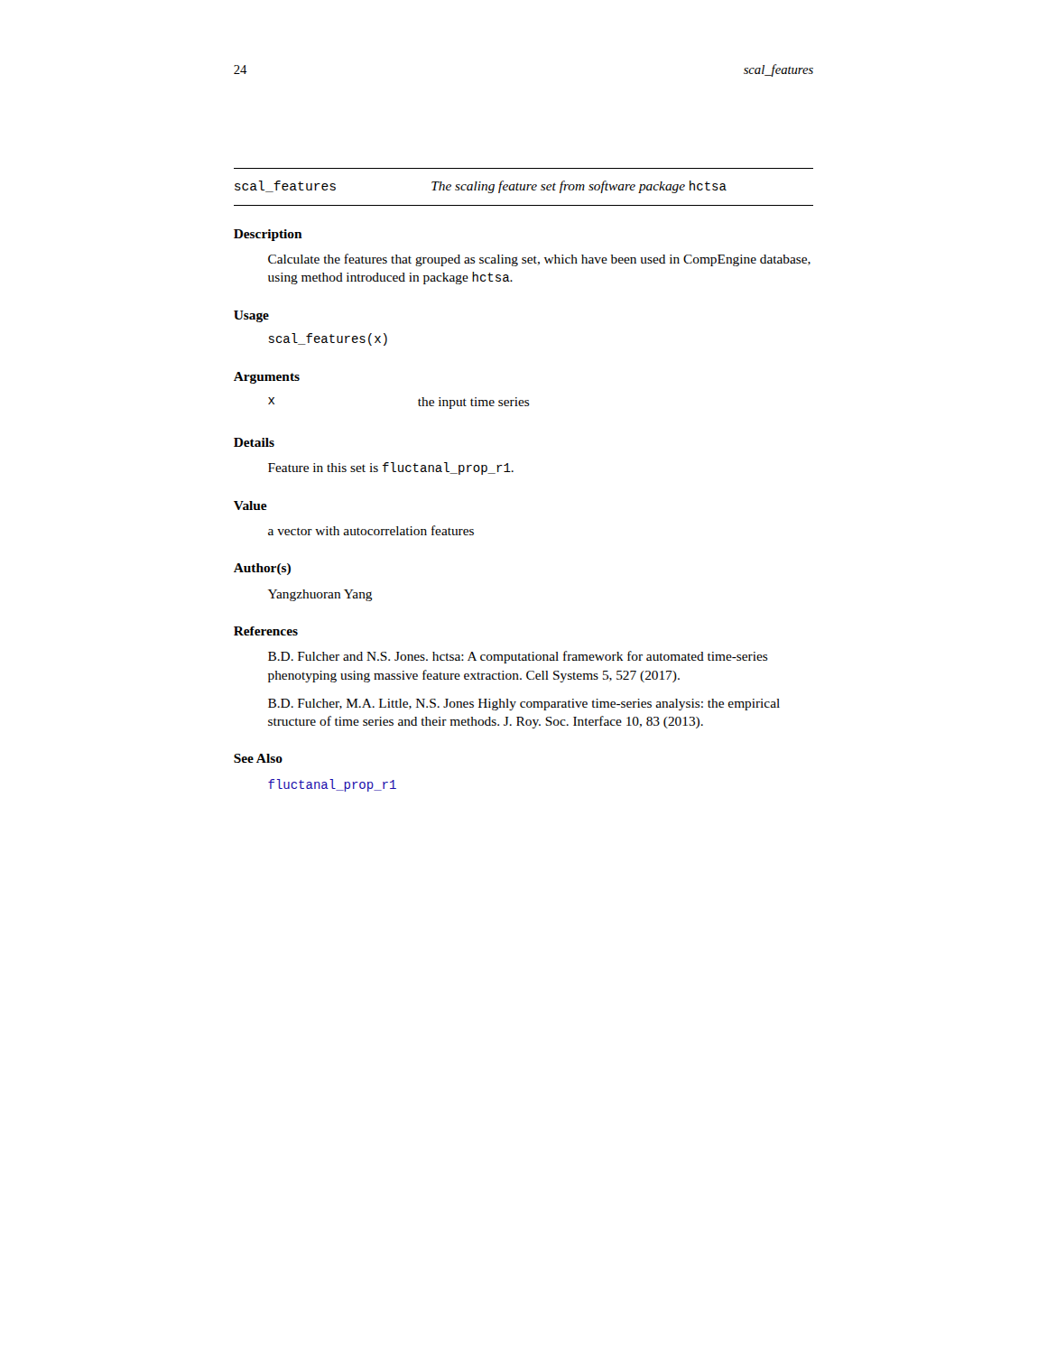24 scal_features
scal_features
The scaling feature set from software package hctsa
Description
Calculate the features that grouped as scaling set, which have been used in CompEngine database, using method introduced in package hctsa.
Usage
scal_features(x)
Arguments
| x | the input time series |
Details
Feature in this set is fluctanal_prop_r1.
Value
a vector with autocorrelation features
Author(s)
Yangzhuoran Yang
References
B.D. Fulcher and N.S. Jones. hctsa: A computational framework for automated time-series phenotyping using massive feature extraction. Cell Systems 5, 527 (2017).
B.D. Fulcher, M.A. Little, N.S. Jones Highly comparative time-series analysis: the empirical structure of time series and their methods. J. Roy. Soc. Interface 10, 83 (2013).
See Also
fluctanal_prop_r1